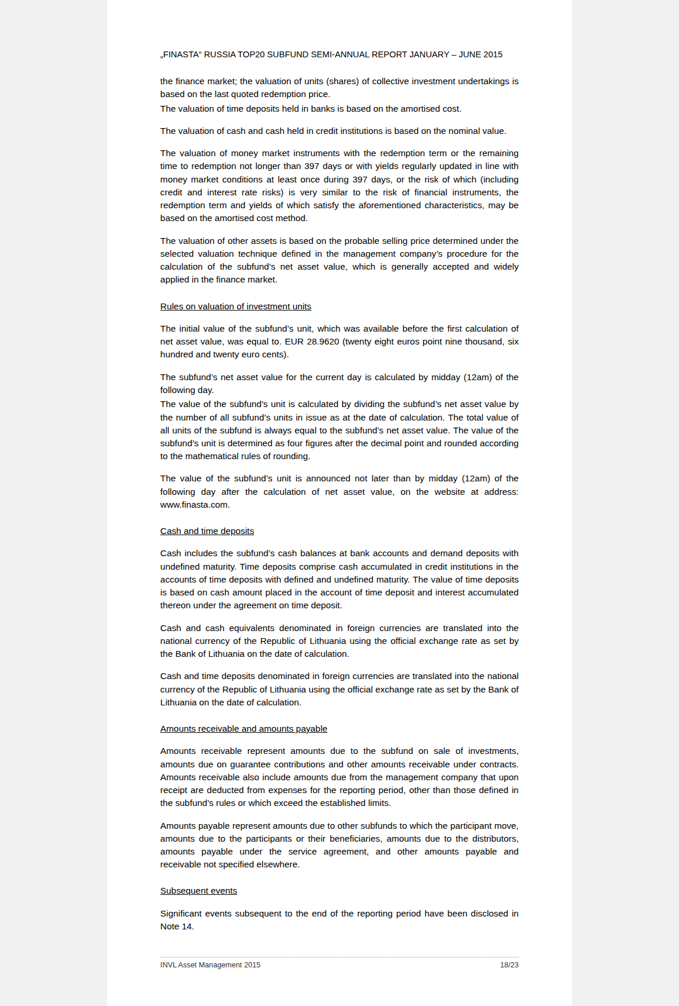„FINASTA“ RUSSIA TOP20 SUBFUND SEMI-ANNUAL REPORT JANUARY – JUNE 2015
the finance market; the valuation of units (shares) of collective investment undertakings is based on the last quoted redemption price.
The valuation of time deposits held in banks is based on the amortised cost.
The valuation of cash and cash held in credit institutions is based on the nominal value.
The valuation of money market instruments with the redemption term or the remaining time to redemption not longer than 397 days or with yields regularly updated in line with money market conditions at least once during 397 days, or the risk of which (including credit and interest rate risks) is very similar to the risk of financial instruments, the redemption term and yields of which satisfy the aforementioned characteristics, may be based on the amortised cost method.
The valuation of other assets is based on the probable selling price determined under the selected valuation technique defined in the management company’s procedure for the calculation of the subfund’s net asset value, which is generally accepted and widely applied in the finance market.
Rules on valuation of investment units
The initial value of the subfund’s unit, which was available before the first calculation of net asset value, was equal to. EUR 28.9620 (twenty eight euros point nine thousand, six hundred and twenty euro cents).
The subfund’s net asset value for the current day is calculated by midday (12am) of the following day.
The value of the subfund’s unit is calculated by dividing the subfund’s net asset value by the number of all subfund’s units in issue as at the date of calculation. The total value of all units of the subfund is always equal to the subfund’s net asset value. The value of the subfund’s unit is determined as four figures after the decimal point and rounded according to the mathematical rules of rounding.
The value of the subfund’s unit is announced not later than by midday (12am) of the following day after the calculation of net asset value, on the website at address: www.finasta.com.
Cash and time deposits
Cash includes the subfund’s cash balances at bank accounts and demand deposits with undefined maturity. Time deposits comprise cash accumulated in credit institutions in the accounts of time deposits with defined and undefined maturity. The value of time deposits is based on cash amount placed in the account of time deposit and interest accumulated thereon under the agreement on time deposit.
Cash and cash equivalents denominated in foreign currencies are translated into the national currency of the Republic of Lithuania using the official exchange rate as set by the Bank of Lithuania on the date of calculation.
Cash and time deposits denominated in foreign currencies are translated into the national currency of the Republic of Lithuania using the official exchange rate as set by the Bank of Lithuania on the date of calculation.
Amounts receivable and amounts payable
Amounts receivable represent amounts due to the subfund on sale of investments, amounts due on guarantee contributions and other amounts receivable under contracts. Amounts receivable also include amounts due from the management company that upon receipt are deducted from expenses for the reporting period, other than those defined in the subfund’s rules or which exceed the established limits.
Amounts payable represent amounts due to other subfunds to which the participant move, amounts due to the participants or their beneficiaries, amounts due to the distributors, amounts payable under the service agreement, and other amounts payable and receivable not specified elsewhere.
Subsequent events
Significant events subsequent to the end of the reporting period have been disclosed in Note 14.
INVL Asset Management 2015 18/23